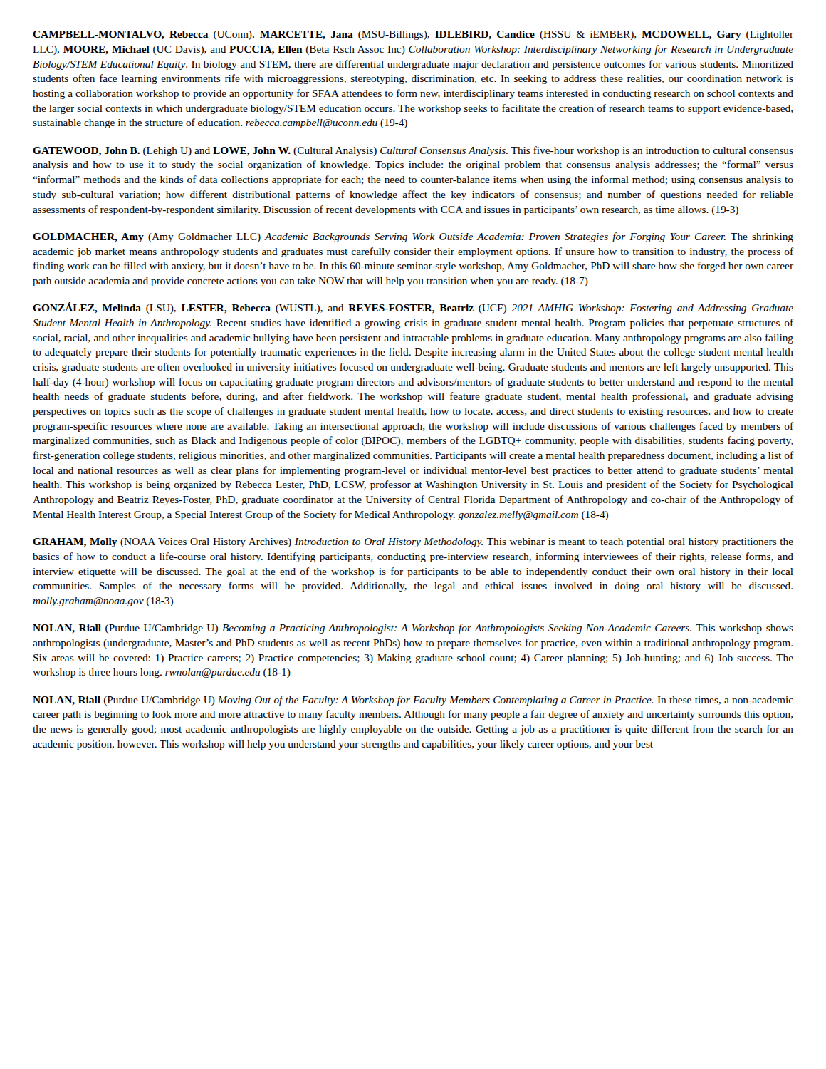CAMPBELL-MONTALVO, Rebecca (UConn), MARCETTE, Jana (MSU-Billings), IDLEBIRD, Candice (HSSU & iEMBER), MCDOWELL, Gary (Lightoller LLC), MOORE, Michael (UC Davis), and PUCCIA, Ellen (Beta Rsch Assoc Inc) Collaboration Workshop: Interdisciplinary Networking for Research in Undergraduate Biology/STEM Educational Equity. In biology and STEM, there are differential undergraduate major declaration and persistence outcomes for various students. Minoritized students often face learning environments rife with microaggressions, stereotyping, discrimination, etc. In seeking to address these realities, our coordination network is hosting a collaboration workshop to provide an opportunity for SFAA attendees to form new, interdisciplinary teams interested in conducting research on school contexts and the larger social contexts in which undergraduate biology/STEM education occurs. The workshop seeks to facilitate the creation of research teams to support evidence-based, sustainable change in the structure of education. rebecca.campbell@uconn.edu (19-4)
GATEWOOD, John B. (Lehigh U) and LOWE, John W. (Cultural Analysis) Cultural Consensus Analysis. This five-hour workshop is an introduction to cultural consensus analysis and how to use it to study the social organization of knowledge. Topics include: the original problem that consensus analysis addresses; the “formal” versus “informal” methods and the kinds of data collections appropriate for each; the need to counter-balance items when using the informal method; using consensus analysis to study sub-cultural variation; how different distributional patterns of knowledge affect the key indicators of consensus; and number of questions needed for reliable assessments of respondent-by-respondent similarity. Discussion of recent developments with CCA and issues in participants’ own research, as time allows. (19-3)
GOLDMACHER, Amy (Amy Goldmacher LLC) Academic Backgrounds Serving Work Outside Academia: Proven Strategies for Forging Your Career. The shrinking academic job market means anthropology students and graduates must carefully consider their employment options. If unsure how to transition to industry, the process of finding work can be filled with anxiety, but it doesn’t have to be. In this 60-minute seminar-style workshop, Amy Goldmacher, PhD will share how she forged her own career path outside academia and provide concrete actions you can take NOW that will help you transition when you are ready. (18-7)
GONZÁLEZ, Melinda (LSU), LESTER, Rebecca (WUSTL), and REYES-FOSTER, Beatriz (UCF) 2021 AMHIG Workshop: Fostering and Addressing Graduate Student Mental Health in Anthropology. Recent studies have identified a growing crisis in graduate student mental health. Program policies that perpetuate structures of social, racial, and other inequalities and academic bullying have been persistent and intractable problems in graduate education. Many anthropology programs are also failing to adequately prepare their students for potentially traumatic experiences in the field. Despite increasing alarm in the United States about the college student mental health crisis, graduate students are often overlooked in university initiatives focused on undergraduate well-being. Graduate students and mentors are left largely unsupported. This half-day (4-hour) workshop will focus on capacitating graduate program directors and advisors/mentors of graduate students to better understand and respond to the mental health needs of graduate students before, during, and after fieldwork. The workshop will feature graduate student, mental health professional, and graduate advising perspectives on topics such as the scope of challenges in graduate student mental health, how to locate, access, and direct students to existing resources, and how to create program-specific resources where none are available. Taking an intersectional approach, the workshop will include discussions of various challenges faced by members of marginalized communities, such as Black and Indigenous people of color (BIPOC), members of the LGBTQ+ community, people with disabilities, students facing poverty, first-generation college students, religious minorities, and other marginalized communities. Participants will create a mental health preparedness document, including a list of local and national resources as well as clear plans for implementing program-level or individual mentor-level best practices to better attend to graduate students’ mental health. This workshop is being organized by Rebecca Lester, PhD, LCSW, professor at Washington University in St. Louis and president of the Society for Psychological Anthropology and Beatriz Reyes-Foster, PhD, graduate coordinator at the University of Central Florida Department of Anthropology and co-chair of the Anthropology of Mental Health Interest Group, a Special Interest Group of the Society for Medical Anthropology. gonzalez.melly@gmail.com (18-4)
GRAHAM, Molly (NOAA Voices Oral History Archives) Introduction to Oral History Methodology. This webinar is meant to teach potential oral history practitioners the basics of how to conduct a life-course oral history. Identifying participants, conducting pre-interview research, informing interviewees of their rights, release forms, and interview etiquette will be discussed. The goal at the end of the workshop is for participants to be able to independently conduct their own oral history in their local communities. Samples of the necessary forms will be provided. Additionally, the legal and ethical issues involved in doing oral history will be discussed. molly.graham@noaa.gov (18-3)
NOLAN, Riall (Purdue U/Cambridge U) Becoming a Practicing Anthropologist: A Workshop for Anthropologists Seeking Non-Academic Careers. This workshop shows anthropologists (undergraduate, Master’s and PhD students as well as recent PhDs) how to prepare themselves for practice, even within a traditional anthropology program. Six areas will be covered: 1) Practice careers; 2) Practice competencies; 3) Making graduate school count; 4) Career planning; 5) Job-hunting; and 6) Job success. The workshop is three hours long. rwnolan@purdue.edu (18-1)
NOLAN, Riall (Purdue U/Cambridge U) Moving Out of the Faculty: A Workshop for Faculty Members Contemplating a Career in Practice. In these times, a non-academic career path is beginning to look more and more attractive to many faculty members. Although for many people a fair degree of anxiety and uncertainty surrounds this option, the news is generally good; most academic anthropologists are highly employable on the outside. Getting a job as a practitioner is quite different from the search for an academic position, however. This workshop will help you understand your strengths and capabilities, your likely career options, and your best